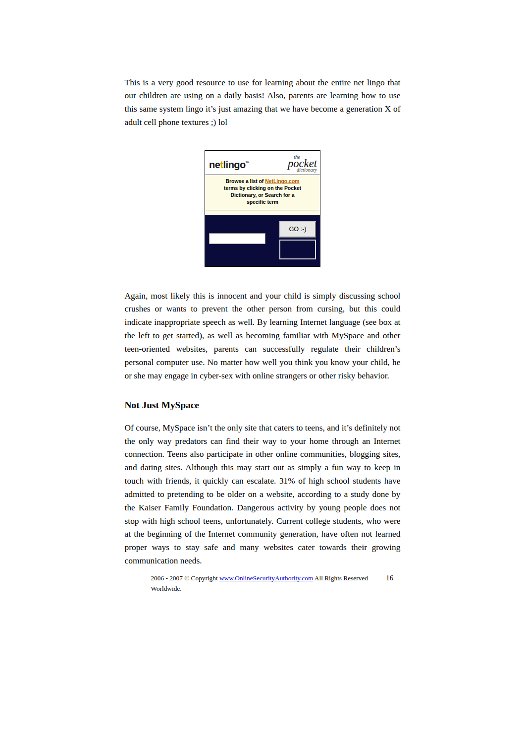This is a very good resource to use for learning about the entire net lingo that our children are using on a daily basis! Also, parents are learning how to use this same system lingo it’s just amazing that we have become a generation X of adult cell phone textures ;) lol
netlingo™
the pocket dictionary
Browse a list of NetLingo.com
terms by clicking on the Pocket
Dictionary, or Search for a
specific term
GO :-)
Again, most likely this is innocent and your child is simply discussing school crushes or wants to prevent the other person from cursing, but this could indicate inappropriate speech as well. By learning Internet language (see box at the left to get started), as well as becoming familiar with MySpace and other teen-oriented websites, parents can successfully regulate their children’s personal computer use. No matter how well you think you know your child, he or she may engage in cyber-sex with online strangers or other risky behavior.
Not Just MySpace
Of course, MySpace isn’t the only site that caters to teens, and it’s definitely not the only way predators can find their way to your home through an Internet connection. Teens also participate in other online communities, blogging sites, and dating sites. Although this may start out as simply a fun way to keep in touch with friends, it quickly can escalate. 31% of high school students have admitted to pretending to be older on a website, according to a study done by the Kaiser Family Foundation. Dangerous activity by young people does not stop with high school teens, unfortunately. Current college students, who were at the beginning of the Internet community generation, have often not learned proper ways to stay safe and many websites cater towards their growing communication needs.
2006 - 2007 © Copyright www.OnlineSecurityAuthority.com All Rights Reserved Worldwide.
16